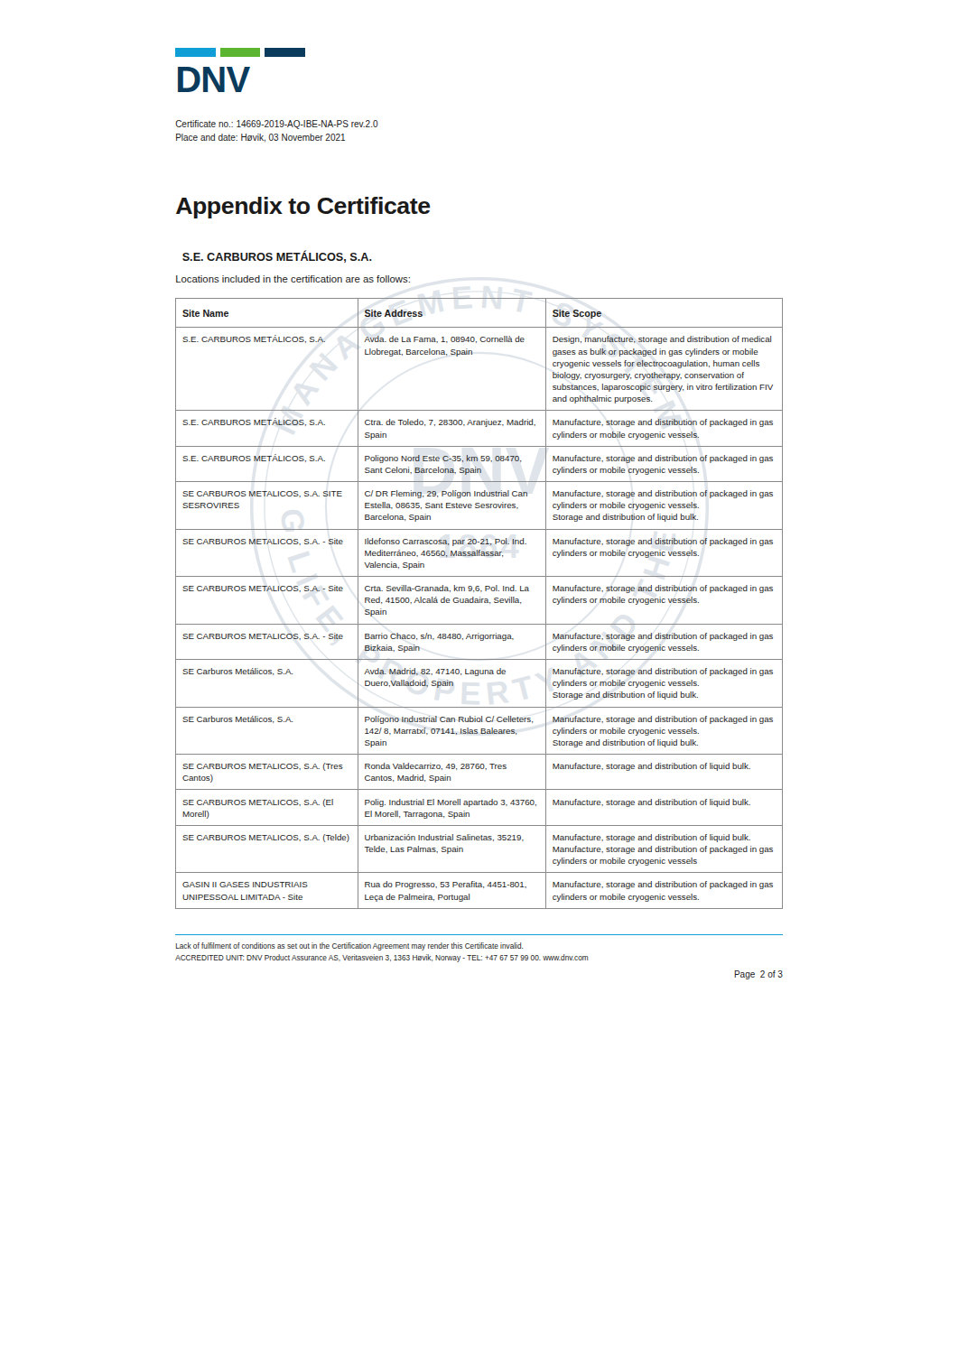MANAGEMENT SYSTEM SAFEGUARDING LIFE, PROPERTY AND THE ENVIRONMENT DNV 1864
DNV
Certificate no.: 14669-2019-AQ-IBE-NA-PS rev.2.0
Place and date: Høvik, 03 November 2021
Appendix to Certificate
S.E. CARBUROS METÁLICOS, S.A.
Locations included in the certification are as follows:
| Site Name | Site Address | Site Scope |
| --- | --- | --- |
| S.E. CARBUROS METÁLICOS, S.A. | Avda. de La Fama, 1, 08940, Cornellà de Llobregat, Barcelona, Spain | Design, manufacture, storage and distribution of medical gases as bulk or packaged in gas cylinders or mobile cryogenic vessels for electrocoagulation, human cells biology, cryosurgery, cryotherapy, conservation of substances, laparoscopic surgery, in vitro fertilization FIV and ophthalmic purposes. |
| S.E. CARBUROS METÁLICOS, S.A. | Ctra. de Toledo, 7, 28300, Aranjuez, Madrid, Spain | Manufacture, storage and distribution of packaged in gas cylinders or mobile cryogenic vessels. |
| S.E. CARBUROS METÁLICOS, S.A. | Poligono Nord Este C-35, km 59, 08470, Sant Celoni, Barcelona, Spain | Manufacture, storage and distribution of packaged in gas cylinders or mobile cryogenic vessels. |
| SE CARBUROS METALICOS, S.A. SITE SESROVIRES | C/ DR Fleming, 29, Polígon Industrial Can Estella, 08635, Sant Esteve Sesrovires, Barcelona, Spain | Manufacture, storage and distribution of packaged in gas cylinders or mobile cryogenic vessels. Storage and distribution of liquid bulk. |
| SE CARBUROS METALICOS, S.A. - Site | Ildefonso Carrascosa, par 20-21, Pol. Ind. Mediterráneo, 46560, Massalfassar, Valencia, Spain | Manufacture, storage and distribution of packaged in gas cylinders or mobile cryogenic vessels. |
| SE CARBUROS METALICOS, S.A. - Site | Crta. Sevilla-Granada, km 9,6, Pol. Ind. La Red, 41500, Alcalá de Guadaira, Sevilla, Spain | Manufacture, storage and distribution of packaged in gas cylinders or mobile cryogenic vessels. |
| SE CARBUROS METALICOS, S.A. - Site | Barrio Chaco, s/n, 48480, Arrigorriaga, Bizkaia, Spain | Manufacture, storage and distribution of packaged in gas cylinders or mobile cryogenic vessels. |
| SE Carburos Metálicos, S.A. | Avda. Madrid, 82, 47140, Laguna de Duero,Valladoid, Spain | Manufacture, storage and distribution of packaged in gas cylinders or mobile cryogenic vessels. Storage and distribution of liquid bulk. |
| SE Carburos Metálicos, S.A. | Polígono Industrial Can Rubiol C/ Celleters, 142/ 8, Marratxí, 07141, Islas Baleares, Spain | Manufacture, storage and distribution of packaged in gas cylinders or mobile cryogenic vessels. Storage and distribution of liquid bulk. |
| SE CARBUROS METALICOS, S.A. (Tres Cantos) | Ronda Valdecarrizo, 49, 28760, Tres Cantos, Madrid, Spain | Manufacture, storage and distribution of liquid bulk. |
| SE CARBUROS METALICOS, S.A. (El Morell) | Polig. Industrial El Morell apartado 3, 43760, El Morell, Tarragona, Spain | Manufacture, storage and distribution of liquid bulk. |
| SE CARBUROS METALICOS, S.A. (Telde) | Urbanización Industrial Salinetas, 35219, Telde, Las Palmas, Spain | Manufacture, storage and distribution of liquid bulk. Manufacture, storage and distribution of packaged in gas cylinders or mobile cryogenic vessels |
| GASIN II GASES INDUSTRIAIS UNIPESSOAL LIMITADA - Site | Rua do Progresso, 53 Perafita, 4451-801, Leça de Palmeira, Portugal | Manufacture, storage and distribution of packaged in gas cylinders or mobile cryogenic vessels. |
Lack of fulfilment of conditions as set out in the Certification Agreement may render this Certificate invalid.
ACCREDITED UNIT: DNV Product Assurance AS, Veritasveien 3, 1363 Høvik, Norway - TEL: +47 67 57 99 00. www.dnv.com
Page 2 of 3